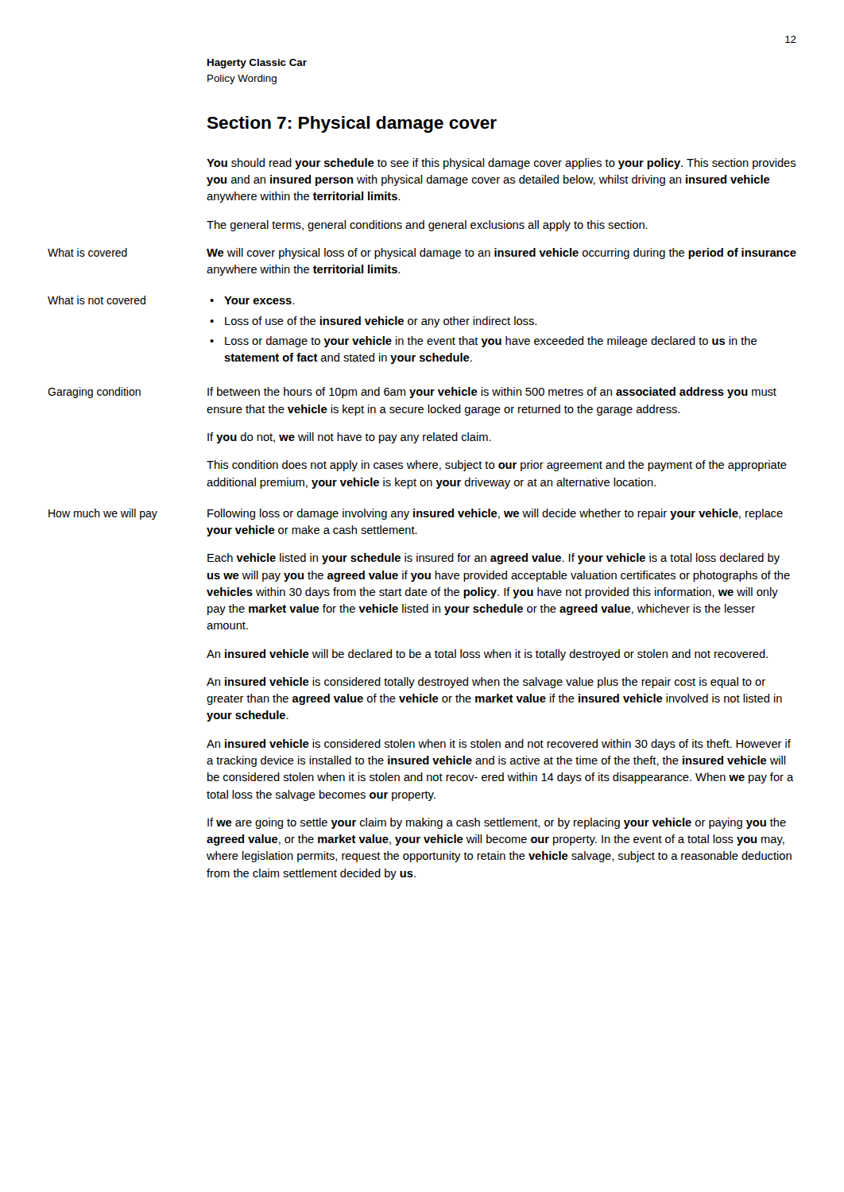12
Hagerty Classic Car
Policy Wording
Section 7: Physical damage cover
You should read your schedule to see if this physical damage cover applies to your policy. This section provides you and an insured person with physical damage cover as detailed below, whilst driving an insured vehicle anywhere within the territorial limits.
The general terms, general conditions and general exclusions all apply to this section.
What is covered
We will cover physical loss of or physical damage to an insured vehicle occurring during the period of insurance anywhere within the territorial limits.
What is not covered
Your excess.
Loss of use of the insured vehicle or any other indirect loss.
Loss or damage to your vehicle in the event that you have exceeded the mileage declared to us in the statement of fact and stated in your schedule.
Garaging condition
If between the hours of 10pm and 6am your vehicle is within 500 metres of an associated address you must ensure that the vehicle is kept in a secure locked garage or returned to the garage address.
If you do not, we will not have to pay any related claim.
This condition does not apply in cases where, subject to our prior agreement and the payment of the appropriate additional premium, your vehicle is kept on your driveway or at an alternative location.
How much we will pay
Following loss or damage involving any insured vehicle, we will decide whether to repair your vehicle, replace your vehicle or make a cash settlement.
Each vehicle listed in your schedule is insured for an agreed value. If your vehicle is a total loss declared by us we will pay you the agreed value if you have provided acceptable valuation certificates or photographs of the vehicles within 30 days from the start date of the policy. If you have not provided this information, we will only pay the market value for the vehicle listed in your schedule or the agreed value, whichever is the lesser amount.
An insured vehicle will be declared to be a total loss when it is totally destroyed or stolen and not recovered.
An insured vehicle is considered totally destroyed when the salvage value plus the repair cost is equal to or greater than the agreed value of the vehicle or the market value if the insured vehicle involved is not listed in your schedule.
An insured vehicle is considered stolen when it is stolen and not recovered within 30 days of its theft. However if a tracking device is installed to the insured vehicle and is active at the time of the theft, the insured vehicle will be considered stolen when it is stolen and not recov- ered within 14 days of its disappearance. When we pay for a total loss the salvage becomes our property.
If we are going to settle your claim by making a cash settlement, or by replacing your vehicle or paying you the agreed value, or the market value, your vehicle will become our property. In the event of a total loss you may, where legislation permits, request the opportunity to retain the vehicle salvage, subject to a reasonable deduction from the claim settlement decided by us.